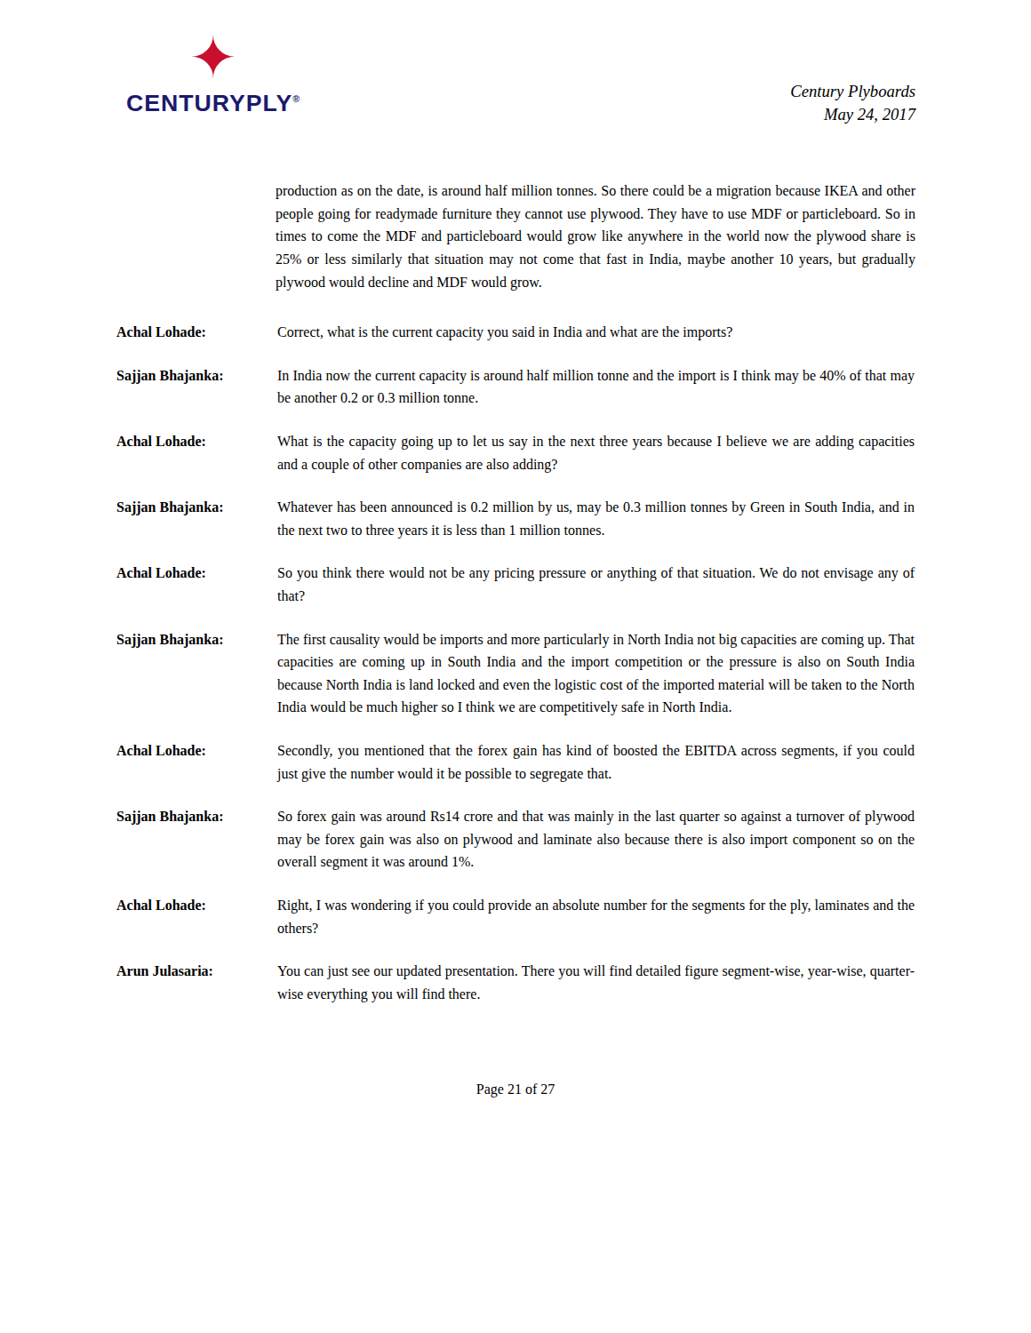✦
CENTURYPLY®
Century Plyboards
May 24, 2017
production as on the date, is around half million tonnes. So there could be a migration because IKEA and other people going for readymade furniture they cannot use plywood. They have to use MDF or particleboard. So in times to come the MDF and particleboard would grow like anywhere in the world now the plywood share is 25% or less similarly that situation may not come that fast in India, maybe another 10 years, but gradually plywood would decline and MDF would grow.
| Achal Lohade: | Correct, what is the current capacity you said in India and what are the imports? |
| Sajjan Bhajanka: | In India now the current capacity is around half million tonne and the import is I think may be 40% of that may be another 0.2 or 0.3 million tonne. |
| Achal Lohade: | What is the capacity going up to let us say in the next three years because I believe we are adding capacities and a couple of other companies are also adding? |
| Sajjan Bhajanka: | Whatever has been announced is 0.2 million by us, may be 0.3 million tonnes by Green in South India, and in the next two to three years it is less than 1 million tonnes. |
| Achal Lohade: | So you think there would not be any pricing pressure or anything of that situation. We do not envisage any of that? |
| Sajjan Bhajanka: | The first causality would be imports and more particularly in North India not big capacities are coming up. That capacities are coming up in South India and the import competition or the pressure is also on South India because North India is land locked and even the logistic cost of the imported material will be taken to the North India would be much higher so I think we are competitively safe in North India. |
| Achal Lohade: | Secondly, you mentioned that the forex gain has kind of boosted the EBITDA across segments, if you could just give the number would it be possible to segregate that. |
| Sajjan Bhajanka: | So forex gain was around Rs14 crore and that was mainly in the last quarter so against a turnover of plywood may be forex gain was also on plywood and laminate also because there is also import component so on the overall segment it was around 1%. |
| Achal Lohade: | Right, I was wondering if you could provide an absolute number for the segments for the ply, laminates and the others? |
| Arun Julasaria: | You can just see our updated presentation. There you will find detailed figure segment-wise, year-wise, quarter-wise everything you will find there. |
Page 21 of 27